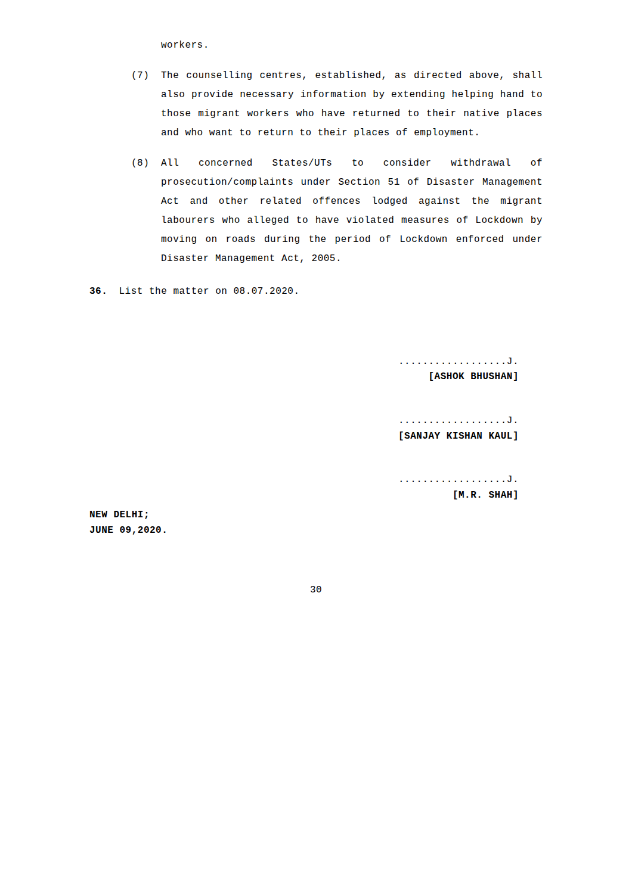workers.
(7) The counselling centres, established, as directed above, shall also provide necessary information by extending helping hand to those migrant workers who have returned to their native places and who want to return to their places of employment.
(8) All concerned States/UTs to consider withdrawal of prosecution/complaints under Section 51 of Disaster Management Act and other related offences lodged against the migrant labourers who alleged to have violated measures of Lockdown by moving on roads during the period of Lockdown enforced under Disaster Management Act, 2005.
36. List the matter on 08.07.2020.
..................J.
[ASHOK BHUSHAN]
..................J.
[SANJAY KISHAN KAUL]
..................J.
[M.R. SHAH]
NEW DELHI;
JUNE 09,2020.
30